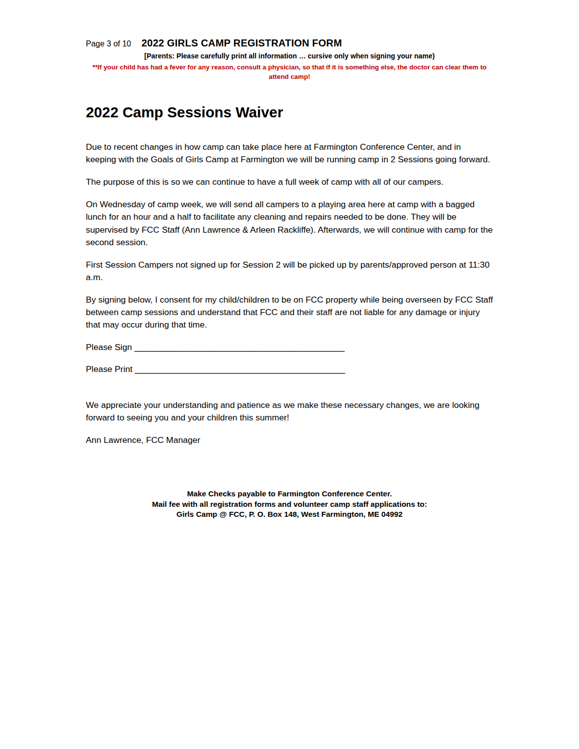Page 3 of 10 2022 GIRLS CAMP REGISTRATION FORM
[Parents: Please carefully print all information … cursive only when signing your name)
**If your child has had a fever for any reason, consult a physician, so that if it is something else, the doctor can clear them to attend camp!
2022 Camp Sessions Waiver
Due to recent changes in how camp can take place here at Farmington Conference Center, and in keeping with the Goals of Girls Camp at Farmington we will be running camp in 2 Sessions going forward.
The purpose of this is so we can continue to have a full week of camp with all of our campers.
On Wednesday of camp week, we will send all campers to a playing area here at camp with a bagged lunch for an hour and a half to facilitate any cleaning and repairs needed to be done. They will be supervised by FCC Staff (Ann Lawrence & Arleen Rackliffe). Afterwards, we will continue with camp for the second session.
First Session Campers not signed up for Session 2 will be picked up by parents/approved person at 11:30 a.m.
By signing below, I consent for my child/children to be on FCC property while being overseen by FCC Staff between camp sessions and understand that FCC and their staff are not liable for any damage or injury that may occur during that time.
Please Sign _______________________________________________
Please Print _______________________________________________
We appreciate your understanding and patience as we make these necessary changes, we are looking forward to seeing you and your children this summer!
Ann Lawrence, FCC Manager
Make Checks payable to Farmington Conference Center.
Mail fee with all registration forms and volunteer camp staff applications to:
Girls Camp @ FCC, P. O. Box 148, West Farmington, ME 04992